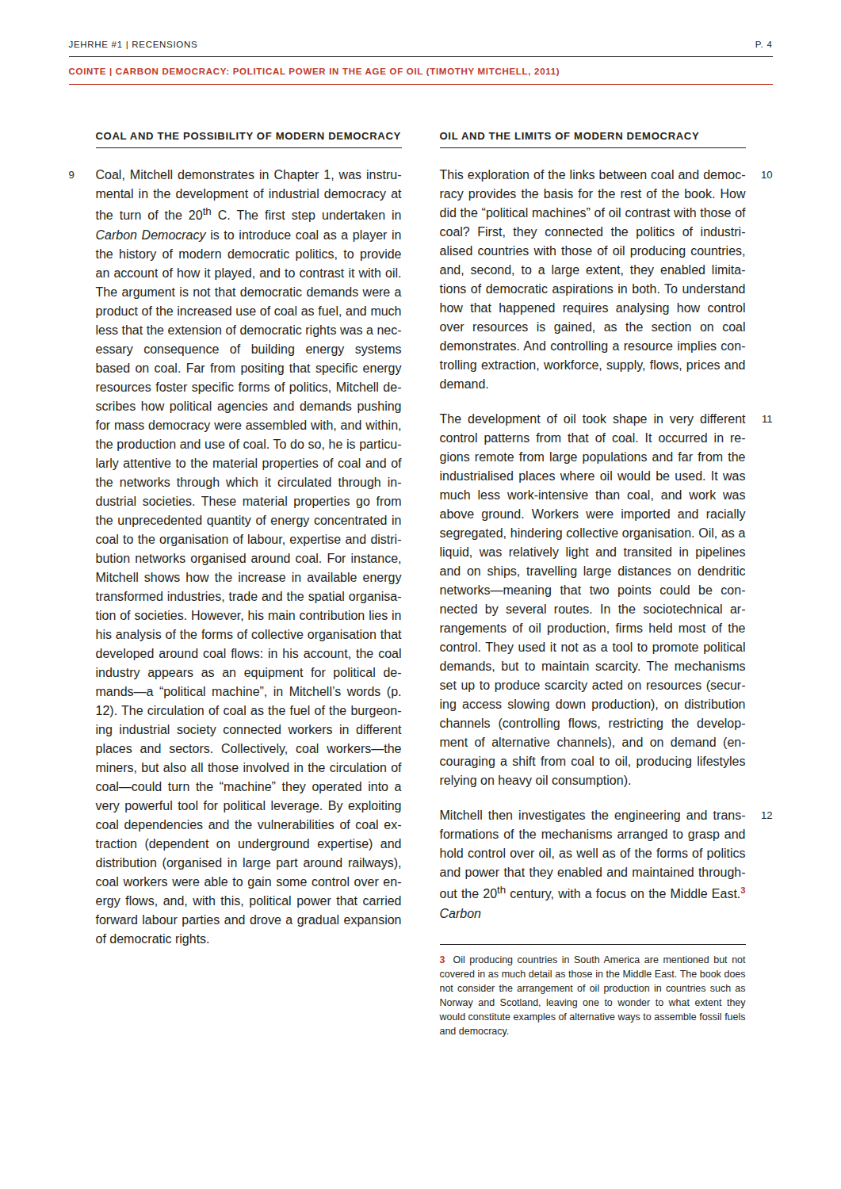JEHRHE #1 | RECENSIONS P. 4
Cointe | Carbon Democracy: Political Power in the Age of Oil (Timothy Mitchell, 2011)
Coal and the possibility of modern democracy
9
Coal, Mitchell demonstrates in Chapter 1, was instrumental in the development of industrial democracy at the turn of the 20th C. The first step undertaken in Carbon Democracy is to introduce coal as a player in the history of modern democratic politics, to provide an account of how it played, and to contrast it with oil. The argument is not that democratic demands were a product of the increased use of coal as fuel, and much less that the extension of democratic rights was a necessary consequence of building energy systems based on coal. Far from positing that specific energy resources foster specific forms of politics, Mitchell describes how political agencies and demands pushing for mass democracy were assembled with, and within, the production and use of coal. To do so, he is particularly attentive to the material properties of coal and of the networks through which it circulated through industrial societies. These material properties go from the unprecedented quantity of energy concentrated in coal to the organisation of labour, expertise and distribution networks organised around coal. For instance, Mitchell shows how the increase in available energy transformed industries, trade and the spatial organisation of societies. However, his main contribution lies in his analysis of the forms of collective organisation that developed around coal flows: in his account, the coal industry appears as an equipment for political demands—a “political machine”, in Mitchell’s words (p. 12). The circulation of coal as the fuel of the burgeoning industrial society connected workers in different places and sectors. Collectively, coal workers—the miners, but also all those involved in the circulation of coal—could turn the “machine” they operated into a very powerful tool for political leverage. By exploiting coal dependencies and the vulnerabilities of coal extraction (dependent on underground expertise) and distribution (organised in large part around railways), coal workers were able to gain some control over energy flows, and, with this, political power that carried forward labour parties and drove a gradual expansion of democratic rights.
Oil and the limits of modern democracy
10
This exploration of the links between coal and democracy provides the basis for the rest of the book. How did the “political machines” of oil contrast with those of coal? First, they connected the politics of industrialised countries with those of oil producing countries, and, second, to a large extent, they enabled limitations of democratic aspirations in both. To understand how that happened requires analysing how control over resources is gained, as the section on coal demonstrates. And controlling a resource implies controlling extraction, workforce, supply, flows, prices and demand.
11
The development of oil took shape in very different control patterns from that of coal. It occurred in regions remote from large populations and far from the industrialised places where oil would be used. It was much less work-intensive than coal, and work was above ground. Workers were imported and racially segregated, hindering collective organisation. Oil, as a liquid, was relatively light and transited in pipelines and on ships, travelling large distances on dendritic networks—meaning that two points could be connected by several routes. In the sociotechnical arrangements of oil production, firms held most of the control. They used it not as a tool to promote political demands, but to maintain scarcity. The mechanisms set up to produce scarcity acted on resources (securing access slowing down production), on distribution channels (controlling flows, restricting the development of alternative channels), and on demand (encouraging a shift from coal to oil, producing lifestyles relying on heavy oil consumption).
12
Mitchell then investigates the engineering and transformations of the mechanisms arranged to grasp and hold control over oil, as well as of the forms of politics and power that they enabled and maintained throughout the 20th century, with a focus on the Middle East.3 Carbon
3 Oil producing countries in South America are mentioned but not covered in as much detail as those in the Middle East. The book does not consider the arrangement of oil production in countries such as Norway and Scotland, leaving one to wonder to what extent they would constitute examples of alternative ways to assemble fossil fuels and democracy.